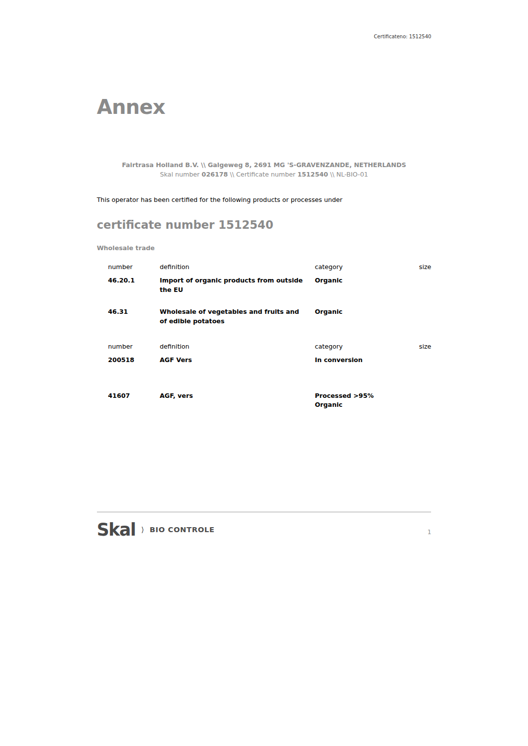Certificateno: 1512540
Annex
Fairtrasa Holland B.V. \\ Galgeweg 8, 2691 MG 'S-GRAVENZANDE, NETHERLANDS
Skal number 026178 \\ Certificate number 1512540 \\ NL-BIO-01
This operator has been certified for the following products or processes under
certificate number 1512540
Wholesale trade
| number | definition | category | size |
| --- | --- | --- | --- |
| 46.20.1 | Import of organic products from outside the EU | Organic | |
| 46.31 | Wholesale of vegetables and fruits and of edible potatoes | Organic | |
| number | definition | category | size |
| 200518 | AGF Vers | In conversion | |
| 41607 | AGF, vers | Processed >95% Organic | |
Skal ⟩BIO CONTROLE
1